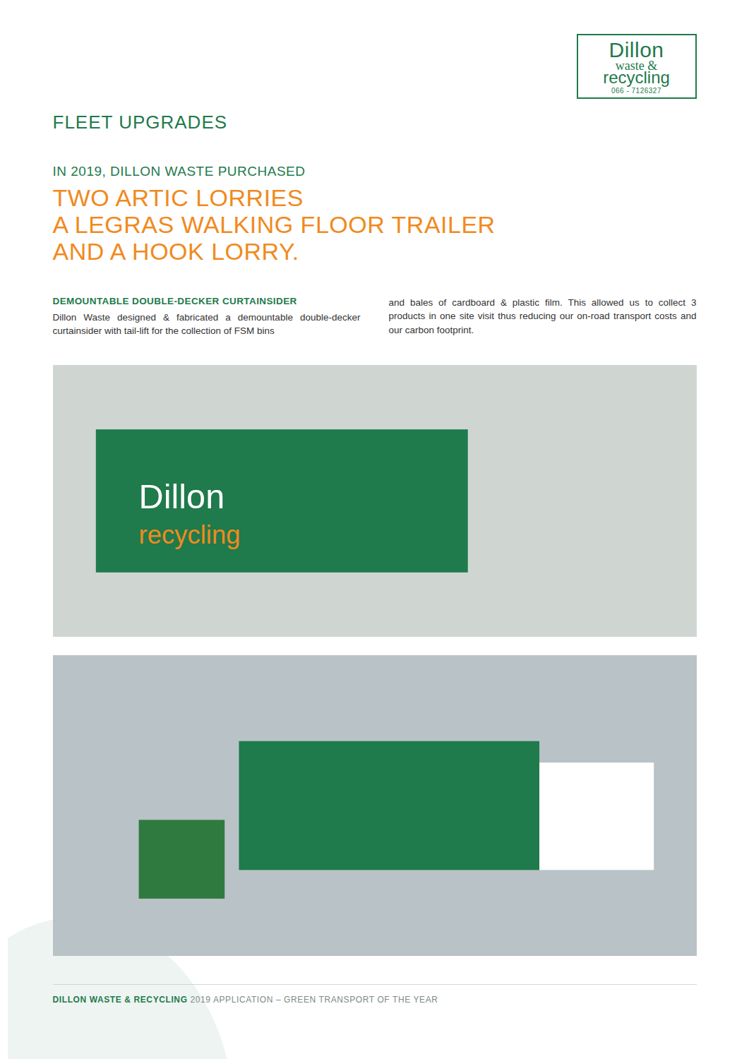Dillon waste & recycling 066 - 7126327
Fleet Upgrades
In 2019, Dillon Waste purchased
Two artic lorries
a Legras walking floor trailer
and a hook lorry.
Demountable double-decker curtainsider
Dillon Waste designed & fabricated a demountable double-decker curtainsider with tail-lift for the collection of FSM bins
and bales of cardboard & plastic film. This allowed us to collect 3 products in one site visit thus reducing our on-road transport costs and our carbon footprint.
Dillon Waste & Recycling 2019 Application – Green Transport of the Year